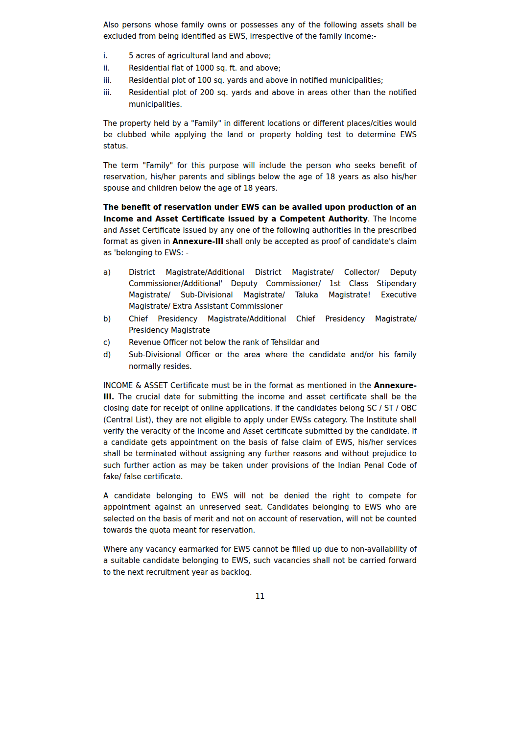Also persons whose family owns or possesses any of the following assets shall be excluded from being identified as EWS, irrespective of the family income:-
i.
5 acres of agricultural land and above;
ii.
Residential flat of 1000 sq. ft. and above;
iii.
Residential plot of 100 sq. yards and above in notified municipalities;
iii.
Residential plot of 200 sq. yards and above in areas other than the notified municipalities.
The property held by a "Family" in different locations or different places/cities would be clubbed while applying the land or property holding test to determine EWS status.
The term "Family" for this purpose will include the person who seeks benefit of reservation, his/her parents and siblings below the age of 18 years as also his/her spouse and children below the age of 18 years.
The benefit of reservation under EWS can be availed upon production of an Income and Asset Certificate issued by a Competent Authority. The Income and Asset Certificate issued by any one of the following authorities in the prescribed format as given in Annexure-III shall only be accepted as proof of candidate's claim as 'belonging to EWS: -
a)
District Magistrate/Additional District Magistrate/ Collector/ Deputy Commissioner/Additional' Deputy Commissioner/ 1st Class Stipendary Magistrate/ Sub-Divisional Magistrate/ Taluka Magistrate! Executive Magistrate/ Extra Assistant Commissioner
b)
Chief Presidency Magistrate/Additional Chief Presidency Magistrate/ Presidency Magistrate
c)
Revenue Officer not below the rank of Tehsildar and
d)
Sub-Divisional Officer or the area where the candidate and/or his family normally resides.
INCOME & ASSET Certificate must be in the format as mentioned in the Annexure-III. The crucial date for submitting the income and asset certificate shall be the closing date for receipt of online applications. If the candidates belong SC / ST / OBC (Central List), they are not eligible to apply under EWSs category. The Institute shall verify the veracity of the Income and Asset certificate submitted by the candidate. If a candidate gets appointment on the basis of false claim of EWS, his/her services shall be terminated without assigning any further reasons and without prejudice to such further action as may be taken under provisions of the Indian Penal Code of fake/ false certificate.
A candidate belonging to EWS will not be denied the right to compete for appointment against an unreserved seat. Candidates belonging to EWS who are selected on the basis of merit and not on account of reservation, will not be counted towards the quota meant for reservation.
Where any vacancy earmarked for EWS cannot be filled up due to non-availability of a suitable candidate belonging to EWS, such vacancies shall not be carried forward to the next recruitment year as backlog.
11